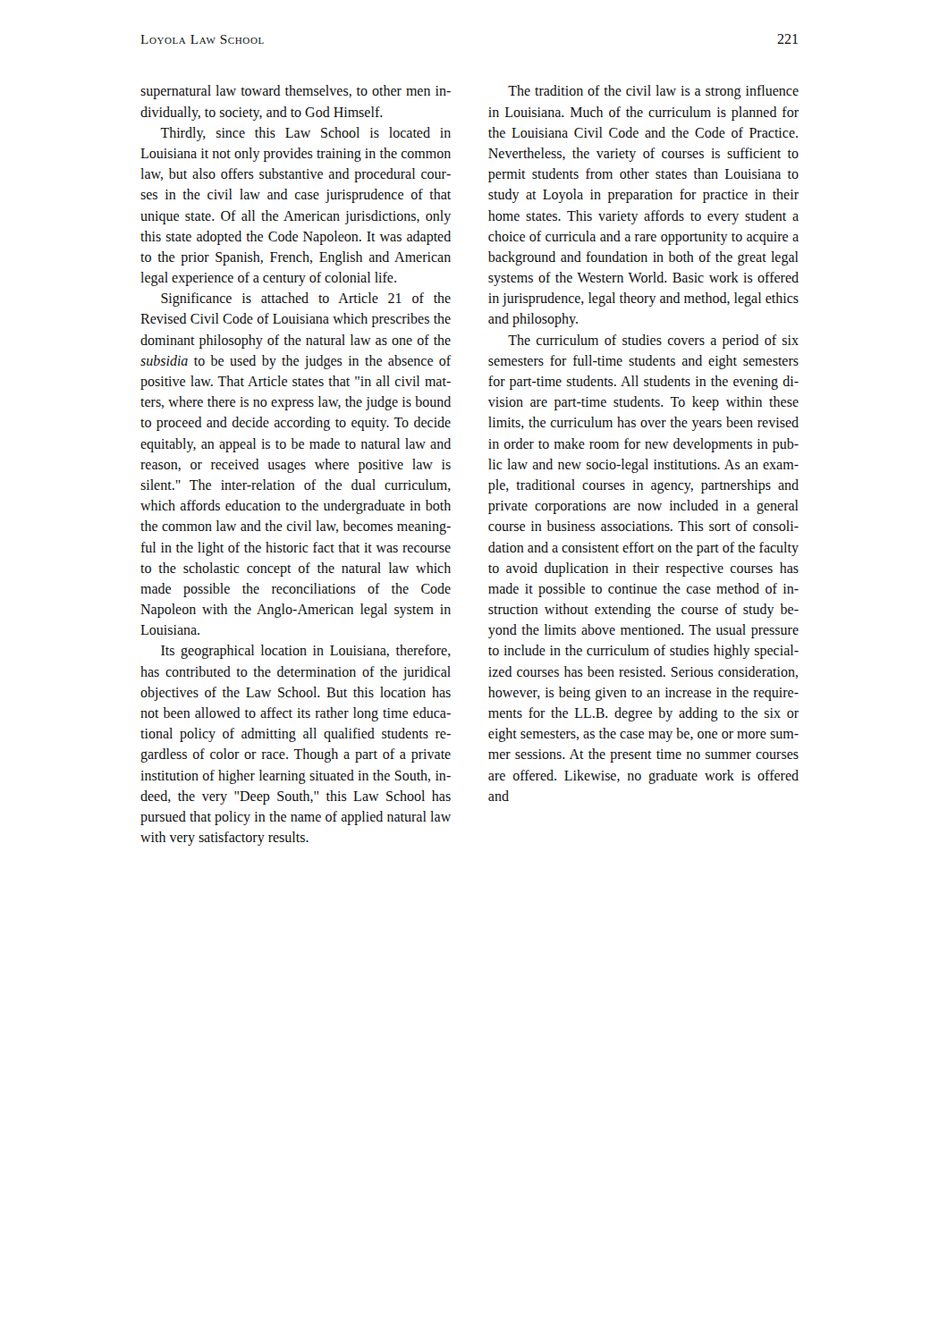Loyola Law School 221
supernatural law toward themselves, to other men individually, to society, and to God Himself.
Thirdly, since this Law School is located in Louisiana it not only provides training in the common law, but also offers substantive and procedural courses in the civil law and case jurisprudence of that unique state. Of all the American jurisdictions, only this state adopted the Code Napoleon. It was adapted to the prior Spanish, French, English and American legal experience of a century of colonial life.
Significance is attached to Article 21 of the Revised Civil Code of Louisiana which prescribes the dominant philosophy of the natural law as one of the subsidia to be used by the judges in the absence of positive law. That Article states that "in all civil matters, where there is no express law, the judge is bound to proceed and decide according to equity. To decide equitably, an appeal is to be made to natural law and reason, or received usages where positive law is silent." The inter-relation of the dual curriculum, which affords education to the undergraduate in both the common law and the civil law, becomes meaningful in the light of the historic fact that it was recourse to the scholastic concept of the natural law which made possible the reconciliations of the Code Napoleon with the Anglo-American legal system in Louisiana.
Its geographical location in Louisiana, therefore, has contributed to the determination of the juridical objectives of the Law School. But this location has not been allowed to affect its rather long time educational policy of admitting all qualified students regardless of color or race. Though a part of a private institution of higher learning situated in the South, indeed, the very "Deep South," this Law School has pursued that policy in the name of applied natural law with very satisfactory results.
The tradition of the civil law is a strong influence in Louisiana. Much of the curriculum is planned for the Louisiana Civil Code and the Code of Practice. Nevertheless, the variety of courses is sufficient to permit students from other states than Louisiana to study at Loyola in preparation for practice in their home states. This variety affords to every student a choice of curricula and a rare opportunity to acquire a background and foundation in both of the great legal systems of the Western World. Basic work is offered in jurisprudence, legal theory and method, legal ethics and philosophy.
The curriculum of studies covers a period of six semesters for full-time students and eight semesters for part-time students. All students in the evening division are part-time students. To keep within these limits, the curriculum has over the years been revised in order to make room for new developments in public law and new socio-legal institutions. As an example, traditional courses in agency, partnerships and private corporations are now included in a general course in business associations. This sort of consolidation and a consistent effort on the part of the faculty to avoid duplication in their respective courses has made it possible to continue the case method of instruction without extending the course of study beyond the limits above mentioned. The usual pressure to include in the curriculum of studies highly specialized courses has been resisted. Serious consideration, however, is being given to an increase in the requirements for the LL.B. degree by adding to the six or eight semesters, as the case may be, one or more summer sessions. At the present time no summer courses are offered. Likewise, no graduate work is offered and